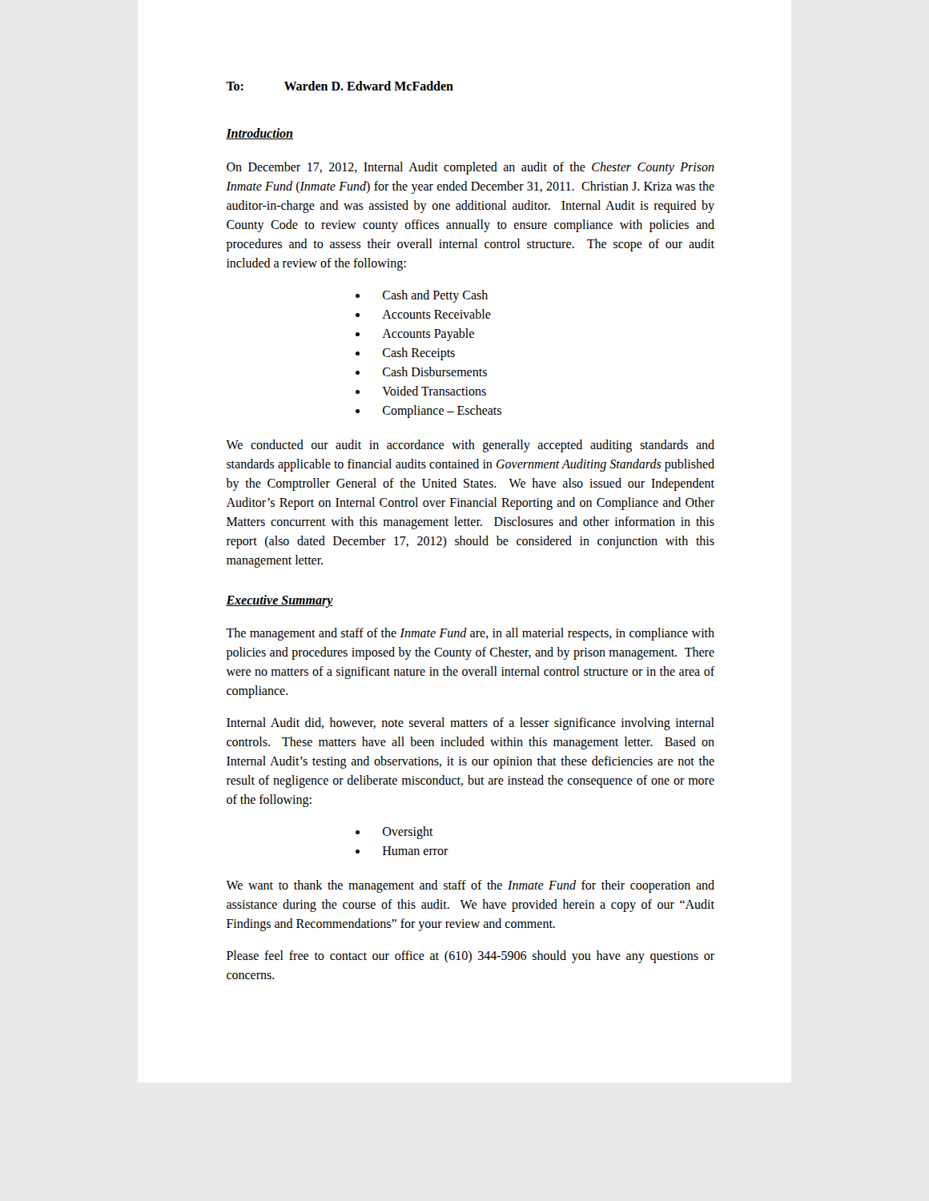To: Warden D. Edward McFadden
Introduction
On December 17, 2012, Internal Audit completed an audit of the Chester County Prison Inmate Fund (Inmate Fund) for the year ended December 31, 2011. Christian J. Kriza was the auditor-in-charge and was assisted by one additional auditor. Internal Audit is required by County Code to review county offices annually to ensure compliance with policies and procedures and to assess their overall internal control structure. The scope of our audit included a review of the following:
Cash and Petty Cash
Accounts Receivable
Accounts Payable
Cash Receipts
Cash Disbursements
Voided Transactions
Compliance – Escheats
We conducted our audit in accordance with generally accepted auditing standards and standards applicable to financial audits contained in Government Auditing Standards published by the Comptroller General of the United States. We have also issued our Independent Auditor’s Report on Internal Control over Financial Reporting and on Compliance and Other Matters concurrent with this management letter. Disclosures and other information in this report (also dated December 17, 2012) should be considered in conjunction with this management letter.
Executive Summary
The management and staff of the Inmate Fund are, in all material respects, in compliance with policies and procedures imposed by the County of Chester, and by prison management. There were no matters of a significant nature in the overall internal control structure or in the area of compliance.
Internal Audit did, however, note several matters of a lesser significance involving internal controls. These matters have all been included within this management letter. Based on Internal Audit’s testing and observations, it is our opinion that these deficiencies are not the result of negligence or deliberate misconduct, but are instead the consequence of one or more of the following:
Oversight
Human error
We want to thank the management and staff of the Inmate Fund for their cooperation and assistance during the course of this audit. We have provided herein a copy of our “Audit Findings and Recommendations” for your review and comment.
Please feel free to contact our office at (610) 344-5906 should you have any questions or concerns.